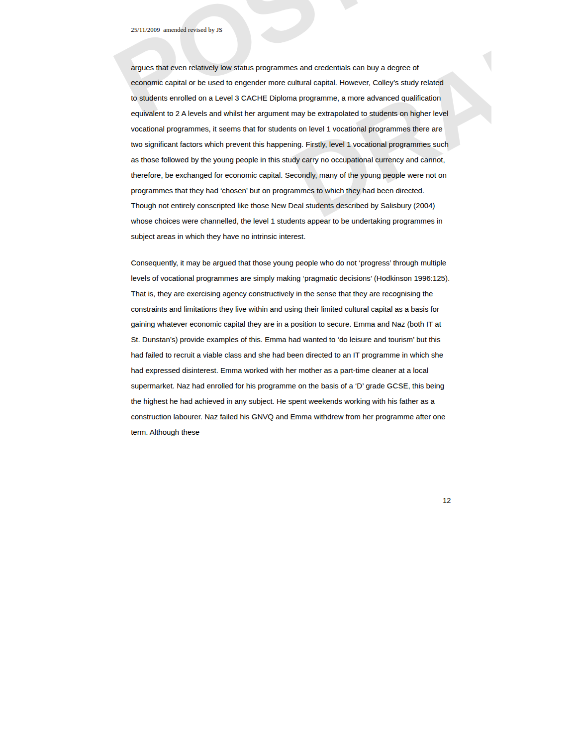POST
DRAFT
25/11/2009 amended revised by JS
argues that even relatively low status programmes and credentials can buy a degree of economic capital or be used to engender more cultural capital. However, Colley’s study related to students enrolled on a Level 3 CACHE Diploma programme, a more advanced qualification equivalent to 2 A levels and whilst her argument may be extrapolated to students on higher level vocational programmes, it seems that for students on level 1 vocational programmes there are two significant factors which prevent this happening. Firstly, level 1 vocational programmes such as those followed by the young people in this study carry no occupational currency and cannot, therefore, be exchanged for economic capital. Secondly, many of the young people were not on programmes that they had ‘chosen’ but on programmes to which they had been directed. Though not entirely conscripted like those New Deal students described by Salisbury (2004) whose choices were channelled, the level 1 students appear to be undertaking programmes in subject areas in which they have no intrinsic interest.
Consequently, it may be argued that those young people who do not ‘progress’ through multiple levels of vocational programmes are simply making ‘pragmatic decisions’ (Hodkinson 1996:125). That is, they are exercising agency constructively in the sense that they are recognising the constraints and limitations they live within and using their limited cultural capital as a basis for gaining whatever economic capital they are in a position to secure. Emma and Naz (both IT at St. Dunstan’s) provide examples of this. Emma had wanted to ‘do leisure and tourism’ but this had failed to recruit a viable class and she had been directed to an IT programme in which she had expressed disinterest. Emma worked with her mother as a part-time cleaner at a local supermarket. Naz had enrolled for his programme on the basis of a ‘D’ grade GCSE, this being the highest he had achieved in any subject. He spent weekends working with his father as a construction labourer. Naz failed his GNVQ and Emma withdrew from her programme after one term. Although these
12